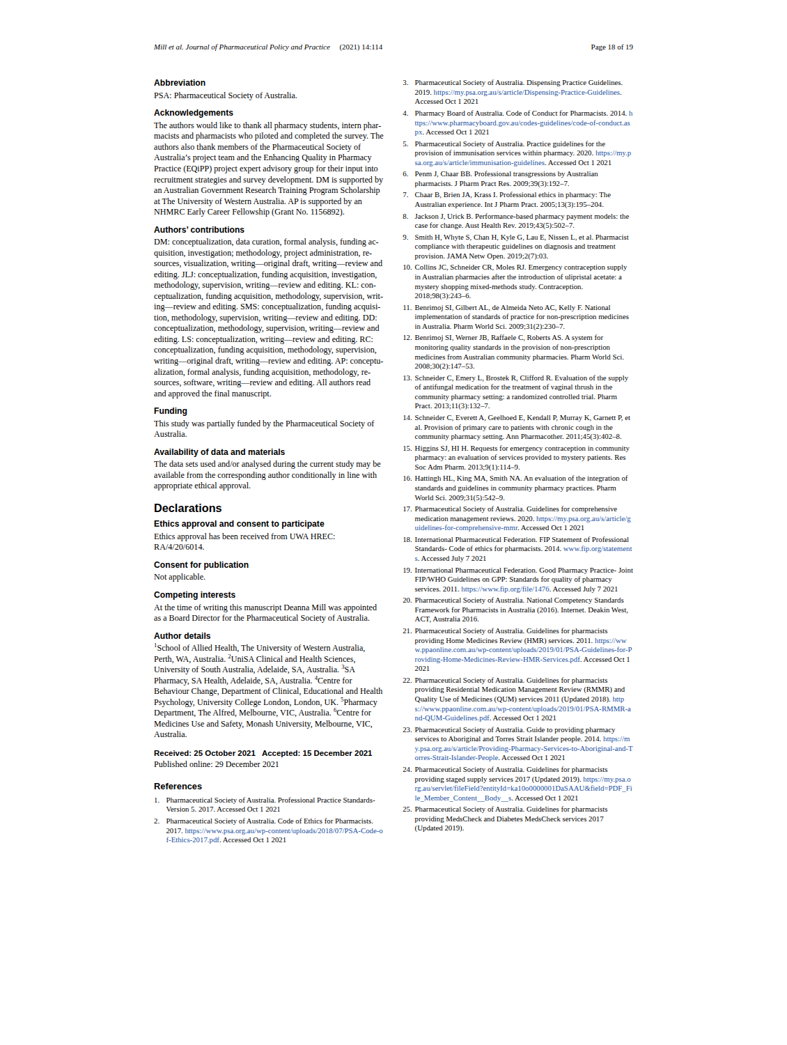Mill et al. Journal of Pharmaceutical Policy and Practice (2021) 14:114
Page 18 of 19
Abbreviation
PSA: Pharmaceutical Society of Australia.
Acknowledgements
The authors would like to thank all pharmacy students, intern pharmacists and pharmacists who piloted and completed the survey. The authors also thank members of the Pharmaceutical Society of Australia’s project team and the Enhancing Quality in Pharmacy Practice (EQiPP) project expert advisory group for their input into recruitment strategies and survey development. DM is supported by an Australian Government Research Training Program Scholarship at The University of Western Australia. AP is supported by an NHMRC Early Career Fellowship (Grant No. 1156892).
Authors’ contributions
DM: conceptualization, data curation, formal analysis, funding acquisition, investigation; methodology, project administration, resources, visualization, writing—original draft, writing—review and editing. JLJ: conceptualization, funding acquisition, investigation, methodology, supervision, writing—review and editing. KL: conceptualization, funding acquisition, methodology, supervision, writing—review and editing. SMS: conceptualization, funding acquisition, methodology, supervision, writing—review and editing. DD: conceptualization, methodology, supervision, writing—review and editing. LS: conceptualization, writing—review and editing. RC: conceptualization, funding acquisition, methodology, supervision, writing—original draft, writing—review and editing. AP: conceptualization, formal analysis, funding acquisition, methodology, resources, software, writing—review and editing. All authors read and approved the final manuscript.
Funding
This study was partially funded by the Pharmaceutical Society of Australia.
Availability of data and materials
The data sets used and/or analysed during the current study may be available from the corresponding author conditionally in line with appropriate ethical approval.
Declarations
Ethics approval and consent to participate
Ethics approval has been received from UWA HREC: RA/4/20/6014.
Consent for publication
Not applicable.
Competing interests
At the time of writing this manuscript Deanna Mill was appointed as a Board Director for the Pharmaceutical Society of Australia.
Author details
1School of Allied Health, The University of Western Australia, Perth, WA, Australia. 2UniSA Clinical and Health Sciences, University of South Australia, Adelaide, SA, Australia. 3SA Pharmacy, SA Health, Adelaide, SA, Australia. 4Centre for Behaviour Change, Department of Clinical, Educational and Health Psychology, University College London, London, UK. 5Pharmacy Department, The Alfred, Melbourne, VIC, Australia. 6Centre for Medicines Use and Safety, Monash University, Melbourne, VIC, Australia.
Received: 25 October 2021 Accepted: 15 December 2021
Published online: 29 December 2021
References
Pharmaceutical Society of Australia. Professional Practice Standards- Version 5. 2017. Accessed Oct 1 2021
Pharmaceutical Society of Australia. Code of Ethics for Pharmacists. 2017. https://www.psa.org.au/wp-content/uploads/2018/07/PSA-Code-of-Ethics-2017.pdf. Accessed Oct 1 2021
Pharmaceutical Society of Australia. Dispensing Practice Guidelines. 2019. https://my.psa.org.au/s/article/Dispensing-Practice-Guidelines. Accessed Oct 1 2021
Pharmacy Board of Australia. Code of Conduct for Pharmacists. 2014. https://www.pharmacyboard.gov.au/codes-guidelines/code-of-conduct.aspx. Accessed Oct 1 2021
Pharmaceutical Society of Australia. Practice guidelines for the provision of immunisation services within pharmacy. 2020. https://my.psa.org.au/s/article/immunisation-guidelines. Accessed Oct 1 2021
Penm J, Chaar BB. Professional transgressions by Australian pharmacists. J Pharm Pract Res. 2009;39(3):192–7.
Chaar B, Brien JA, Krass I. Professional ethics in pharmacy: The Australian experience. Int J Pharm Pract. 2005;13(3):195–204.
Jackson J, Urick B. Performance-based pharmacy payment models: the case for change. Aust Health Rev. 2019;43(5):502–7.
Smith H, Whyte S, Chan H, Kyle G, Lau E, Nissen L, et al. Pharmacist compliance with therapeutic guidelines on diagnosis and treatment provision. JAMA Netw Open. 2019;2(7):03.
Collins JC, Schneider CR, Moles RJ. Emergency contraception supply in Australian pharmacies after the introduction of ulipristal acetate: a mystery shopping mixed-methods study. Contraception. 2018;98(3):243–6.
Benrimoj SI, Gilbert AL, de Almeida Neto AC, Kelly F. National implementation of standards of practice for non-prescription medicines in Australia. Pharm World Sci. 2009;31(2):230–7.
Benrimoj SI, Werner JB, Raffaele C, Roberts AS. A system for monitoring quality standards in the provision of non-prescription medicines from Australian community pharmacies. Pharm World Sci. 2008;30(2):147–53.
Schneider C, Emery L, Brostek R, Clifford R. Evaluation of the supply of antifungal medication for the treatment of vaginal thrush in the community pharmacy setting: a randomized controlled trial. Pharm Pract. 2013;11(3):132–7.
Schneider C, Everett A, Geelhoed E, Kendall P, Murray K, Garnett P, et al. Provision of primary care to patients with chronic cough in the community pharmacy setting. Ann Pharmacother. 2011;45(3):402–8.
Higgins SJ, HI H. Requests for emergency contraception in community pharmacy: an evaluation of services provided to mystery patients. Res Soc Adm Pharm. 2013;9(1):114–9.
Hattingh HL, King MA, Smith NA. An evaluation of the integration of standards and guidelines in community pharmacy practices. Pharm World Sci. 2009;31(5):542–9.
Pharmaceutical Society of Australia. Guidelines for comprehensive medication management reviews. 2020. https://my.psa.org.au/s/article/guidelines-for-comprehensive-mmr. Accessed Oct 1 2021
International Pharmaceutical Federation. FIP Statement of Professional Standards- Code of ethics for pharmacists. 2014. www.fip.org/statements. Accessed July 7 2021
International Pharmaceutical Federation. Good Pharmacy Practice- Joint FIP/WHO Guidelines on GPP: Standards for quality of pharmacy services. 2011. https://www.fip.org/file/1476. Accessed July 7 2021
Pharmaceutical Society of Australia. National Competency Standards Framework for Pharmacists in Australia (2016). Internet. Deakin West, ACT, Australia 2016.
Pharmaceutical Society of Australia. Guidelines for pharmacists providing Home Medicines Review (HMR) services. 2011. https://www.ppaonline.com.au/wp-content/uploads/2019/01/PSA-Guidelines-for-Providing-Home-Medicines-Review-HMR-Services.pdf. Accessed Oct 1 2021
Pharmaceutical Society of Australia. Guidelines for pharmacists providing Residential Medication Management Review (RMMR) and Quality Use of Medicines (QUM) services 2011 (Updated 2018). https://www.ppaonline.com.au/wp-content/uploads/2019/01/PSA-RMMR-and-QUM-Guidelines.pdf. Accessed Oct 1 2021
Pharmaceutical Society of Australia. Guide to providing pharmacy services to Aboriginal and Torres Strait Islander people. 2014. https://my.psa.org.au/s/article/Providing-Pharmacy-Services-to-Aboriginal-and-Torres-Strait-Islander-People. Accessed Oct 1 2021
Pharmaceutical Society of Australia. Guidelines for pharmacists providing staged supply services 2017 (Updated 2019). https://my.psa.org.au/servlet/fileField?entityId=ka10o0000001DaSAAU&field=PDF_File_Member_Content__Body__s. Accessed Oct 1 2021
Pharmaceutical Society of Australia. Guidelines for pharmacists providing MedsCheck and Diabetes MedsCheck services 2017 (Updated 2019).